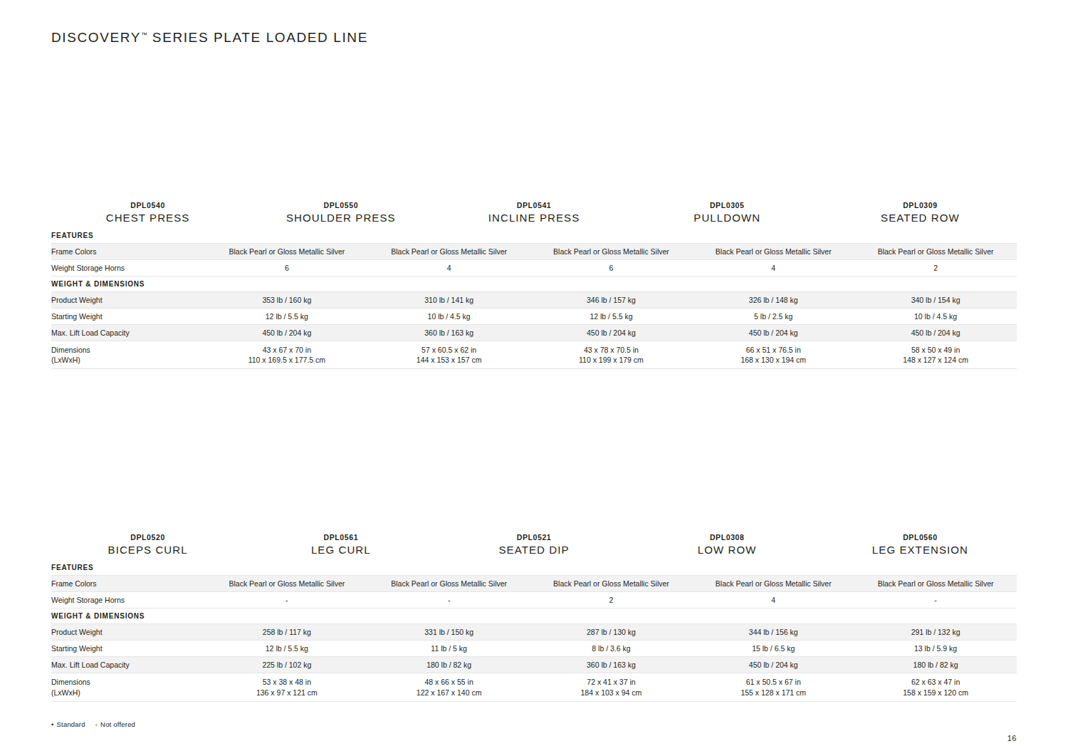DISCOVERY™ SERIES PLATE LOADED LINE
DPL0540
CHEST PRESS
DPL0550
SHOULDER PRESS
DPL0541
INCLINE PRESS
DPL0305
PULLDOWN
DPL0309
SEATED ROW
| FEATURES | |
| Frame Colors | Black Pearl or Gloss Metallic Silver | Black Pearl or Gloss Metallic Silver | Black Pearl or Gloss Metallic Silver | Black Pearl or Gloss Metallic Silver | Black Pearl or Gloss Metallic Silver |
| Weight Storage Horns | 6 | 4 | 6 | 4 | 2 |
| WEIGHT & DIMENSIONS | |
| Product Weight | 353 lb / 160 kg | 310 lb / 141 kg | 346 lb / 157 kg | 326 lb / 148 kg | 340 lb / 154 kg |
| Starting Weight | 12 lb / 5.5 kg | 10 lb / 4.5 kg | 12 lb / 5.5 kg | 5 lb / 2.5 kg | 10 lb / 4.5 kg |
| Max. Lift Load Capacity | 450 lb / 204 kg | 360 lb / 163 kg | 450 lb / 204 kg | 450 lb / 204 kg | 450 lb / 204 kg |
| Dimensions (LxWxH) | 43 x 67 x 70 in 110 x 169.5 x 177.5 cm | 57 x 60.5 x 62 in 144 x 153 x 157 cm | 43 x 78 x 70.5 in 110 x 199 x 179 cm | 66 x 51 x 76.5 in 168 x 130 x 194 cm | 58 x 50 x 49 in 148 x 127 x 124 cm |
DPL0520
BICEPS CURL
DPL0561
LEG CURL
DPL0521
SEATED DIP
DPL0308
LOW ROW
DPL0560
LEG EXTENSION
| FEATURES | |
| Frame Colors | Black Pearl or Gloss Metallic Silver | Black Pearl or Gloss Metallic Silver | Black Pearl or Gloss Metallic Silver | Black Pearl or Gloss Metallic Silver | Black Pearl or Gloss Metallic Silver |
| Weight Storage Horns | - | - | 2 | 4 | - |
| WEIGHT & DIMENSIONS | |
| Product Weight | 258 lb / 117 kg | 331 lb / 150 kg | 287 lb / 130 kg | 344 lb / 156 kg | 291 lb / 132 kg |
| Starting Weight | 12 lb / 5.5 kg | 11 lb / 5 kg | 8 lb / 3.6 kg | 15 lb / 6.5 kg | 13 lb / 5.9 kg |
| Max. Lift Load Capacity | 225 lb / 102 kg | 180 lb / 82 kg | 360 lb / 163 kg | 450 lb / 204 kg | 180 lb / 82 kg |
| Dimensions (LxWxH) | 53 x 38 x 48 in 136 x 97 x 121 cm | 48 x 66 x 55 in 122 x 167 x 140 cm | 72 x 41 x 37 in 184 x 103 x 94 cm | 61 x 50.5 x 67 in 155 x 128 x 171 cm | 62 x 63 x 47 in 158 x 159 x 120 cm |
•Standard-Not offered
16